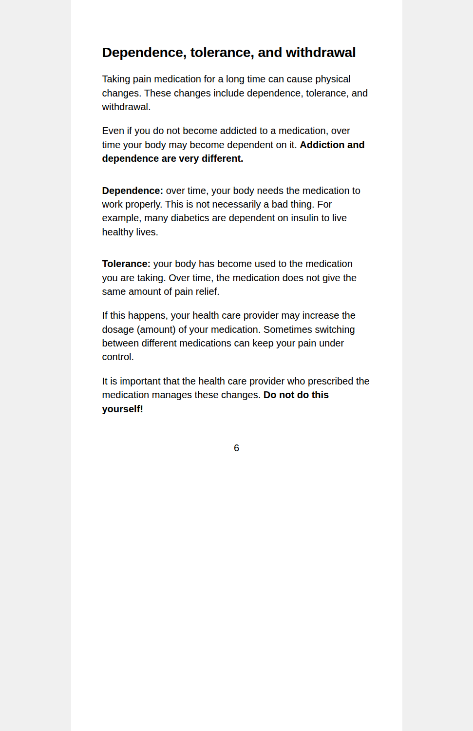Dependence, tolerance, and withdrawal
Taking pain medication for a long time can cause physical changes. These changes include dependence, tolerance, and withdrawal.
Even if you do not become addicted to a medication, over time your body may become dependent on it. Addiction and dependence are very different.
Dependence: over time, your body needs the medication to work properly. This is not necessarily a bad thing. For example, many diabetics are dependent on insulin to live healthy lives.
Tolerance: your body has become used to the medication you are taking. Over time, the medication does not give the same amount of pain relief.
If this happens, your health care provider may increase the dosage (amount) of your medication. Sometimes switching between different medications can keep your pain under control.
It is important that the health care provider who prescribed the medication manages these changes. Do not do this yourself!
6